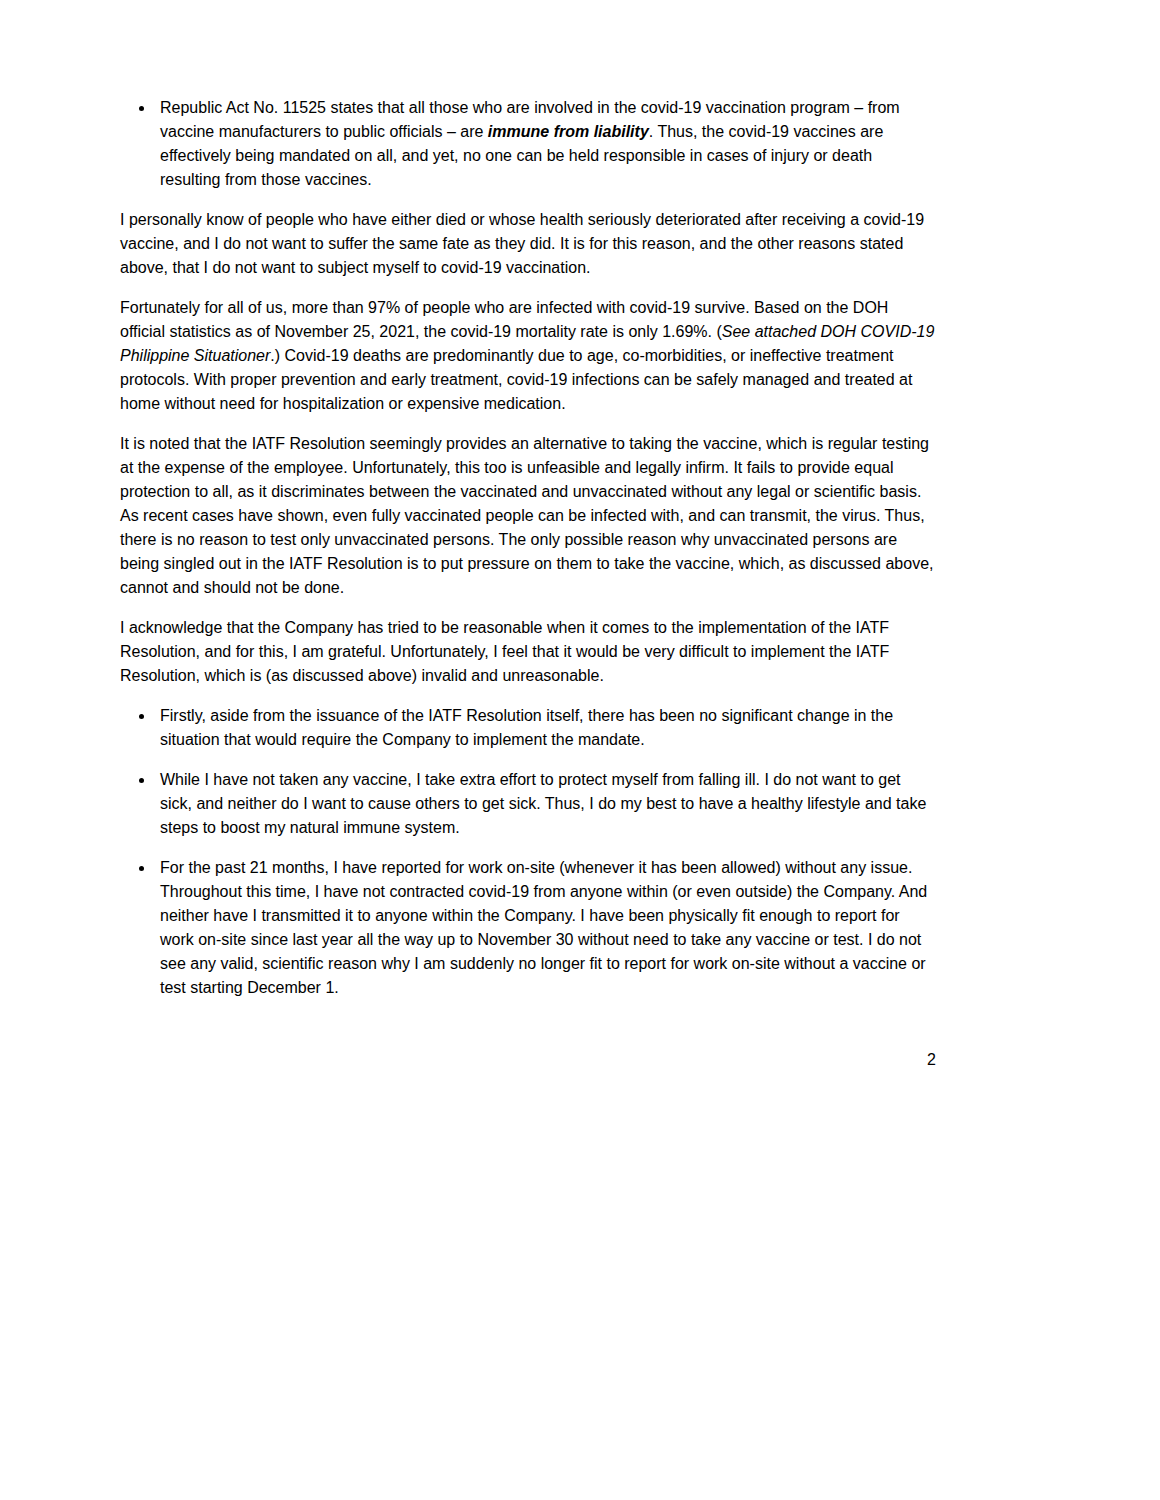Republic Act No. 11525 states that all those who are involved in the covid-19 vaccination program – from vaccine manufacturers to public officials – are immune from liability. Thus, the covid-19 vaccines are effectively being mandated on all, and yet, no one can be held responsible in cases of injury or death resulting from those vaccines.
I personally know of people who have either died or whose health seriously deteriorated after receiving a covid-19 vaccine, and I do not want to suffer the same fate as they did. It is for this reason, and the other reasons stated above, that I do not want to subject myself to covid-19 vaccination.
Fortunately for all of us, more than 97% of people who are infected with covid-19 survive. Based on the DOH official statistics as of November 25, 2021, the covid-19 mortality rate is only 1.69%. (See attached DOH COVID-19 Philippine Situationer.) Covid-19 deaths are predominantly due to age, co-morbidities, or ineffective treatment protocols. With proper prevention and early treatment, covid-19 infections can be safely managed and treated at home without need for hospitalization or expensive medication.
It is noted that the IATF Resolution seemingly provides an alternative to taking the vaccine, which is regular testing at the expense of the employee. Unfortunately, this too is unfeasible and legally infirm. It fails to provide equal protection to all, as it discriminates between the vaccinated and unvaccinated without any legal or scientific basis. As recent cases have shown, even fully vaccinated people can be infected with, and can transmit, the virus. Thus, there is no reason to test only unvaccinated persons. The only possible reason why unvaccinated persons are being singled out in the IATF Resolution is to put pressure on them to take the vaccine, which, as discussed above, cannot and should not be done.
I acknowledge that the Company has tried to be reasonable when it comes to the implementation of the IATF Resolution, and for this, I am grateful. Unfortunately, I feel that it would be very difficult to implement the IATF Resolution, which is (as discussed above) invalid and unreasonable.
Firstly, aside from the issuance of the IATF Resolution itself, there has been no significant change in the situation that would require the Company to implement the mandate.
While I have not taken any vaccine, I take extra effort to protect myself from falling ill. I do not want to get sick, and neither do I want to cause others to get sick. Thus, I do my best to have a healthy lifestyle and take steps to boost my natural immune system.
For the past 21 months, I have reported for work on-site (whenever it has been allowed) without any issue. Throughout this time, I have not contracted covid-19 from anyone within (or even outside) the Company. And neither have I transmitted it to anyone within the Company. I have been physically fit enough to report for work on-site since last year all the way up to November 30 without need to take any vaccine or test. I do not see any valid, scientific reason why I am suddenly no longer fit to report for work on-site without a vaccine or test starting December 1.
2